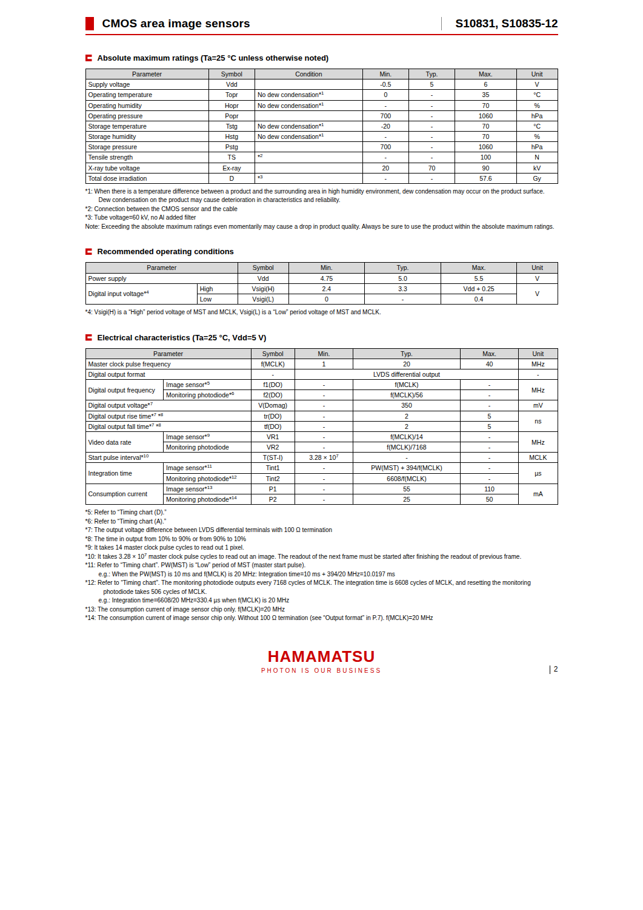CMOS area image sensors
S10831, S10835-12
Absolute maximum ratings (Ta=25 °C unless otherwise noted)
| Parameter | Symbol | Condition | Min. | Typ. | Max. | Unit |
| --- | --- | --- | --- | --- | --- | --- |
| Supply voltage | Vdd | | -0.5 | 5 | 6 | V |
| Operating temperature | Topr | No dew condensation* 1 | 0 | - | 35 | °C |
| Operating humidity | Hopr | No dew condensation* 1 | - | - | 70 | % |
| Operating pressure | Popr | | 700 | - | 1060 | hPa |
| Storage temperature | Tstg | No dew condensation* 1 | -20 | - | 70 | °C |
| Storage humidity | Hstg | No dew condensation* 1 | - | - | 70 | % |
| Storage pressure | Pstg | | 700 | - | 1060 | hPa |
| Tensile strength | TS | * 2 | - | - | 100 | N |
| X-ray tube voltage | Ex-ray | | 20 | 70 | 90 | kV |
| Total dose irradiation | D | * 3 | - | - | 57.6 | Gy |
*1: When there is a temperature difference between a product and the surrounding area in high humidity environment, dew condensation may occur on the product surface. Dew condensation on the product may cause deterioration in characteristics and reliability.
*2: Connection between the CMOS sensor and the cable
*3: Tube voltage=60 kV, no Al added filter
Note: Exceeding the absolute maximum ratings even momentarily may cause a drop in product quality. Always be sure to use the product within the absolute maximum ratings.
Recommended operating conditions
| Parameter | Symbol | Min. | Typ. | Max. | Unit |
| --- | --- | --- | --- | --- | --- |
| Power supply | Vdd | 4.75 | 5.0 | 5.5 | V |
| Digital input voltage* 4 | High | Vsigi(H) | 2.4 | 3.3 | Vdd + 0.25 | V |
| Low | Vsigi(L) | 0 | - | 0.4 |
*4: Vsigi(H) is a “High” period voltage of MST and MCLK, Vsigi(L) is a “Low” period voltage of MST and MCLK.
Electrical characteristics (Ta=25 °C, Vdd=5 V)
| Parameter | Symbol | Min. | Typ. | Max. | Unit |
| --- | --- | --- | --- | --- | --- |
| Master clock pulse frequency | f(MCLK) | 1 | 20 | 40 | MHz |
| Digital output format | - | LVDS differential output | - |
| Digital output frequency | Image sensor* 5 | f1(DO) | - | f(MCLK) | - | MHz |
| Monitoring photodiode* 6 | f2(DO) | - | f(MCLK)/56 | - |
| Digital output voltage* 7 | V(Domag) | - | 350 | - | mV |
| Digital output rise time* 7 * 8 | tr(DO) | - | 2 | 5 | ns |
| Digital output fall time* 7 * 8 | tf(DO) | - | 2 | 5 |
| Video data rate | Image sensor* 9 | VR1 | - | f(MCLK)/14 | - | MHz |
| Monitoring photodiode | VR2 | - | f(MCLK)/7168 | - |
| Start pulse interval* 10 | T(ST-I) | 3.28 × 10 7 | - | - | MCLK |
| Integration time | Image sensor* 11 | Tint1 | - | PW(MST) + 394/f(MCLK) | - | µs |
| Monitoring photodiode* 12 | Tint2 | - | 6608/f(MCLK) | - |
| Consumption current | Image sensor* 13 | P1 | - | 55 | 110 | mA |
| Monitoring photodiode* 14 | P2 | - | 25 | 50 |
*5: Refer to “Timing chart (D).”
*6: Refer to “Timing chart (A).”
*7: The output voltage difference between LVDS differential terminals with 100 Ω termination
*8: The time in output from 10% to 90% or from 90% to 10%
*9: It takes 14 master clock pulse cycles to read out 1 pixel.
*10: It takes 3.28 × 107 master clock pulse cycles to read out an image. The readout of the next frame must be started after finishing the readout of previous frame.
*11: Refer to “Timing chart”. PW(MST) is “Low” period of MST (master start pulse).
e.g.: When the PW(MST) is 10 ms and f(MCLK) is 20 MHz: Integration time=10 ms + 394/20 MHz=10.0197 ms
*12: Refer to “Timing chart”. The monitoring photodiode outputs every 7168 cycles of MCLK. The integration time is 6608 cycles of MCLK, and resetting the monitoring photodiode takes 506 cycles of MCLK.
e.g.: Integration time=6608/20 MHz=330.4 µs when f(MCLK) is 20 MHz
*13: The consumption current of image sensor chip only. f(MCLK)=20 MHz
*14: The consumption current of image sensor chip only. Without 100 Ω termination (see “Output format” in P.7). f(MCLK)=20 MHz
HAMAMATSU
PHOTON IS OUR BUSINESS
2